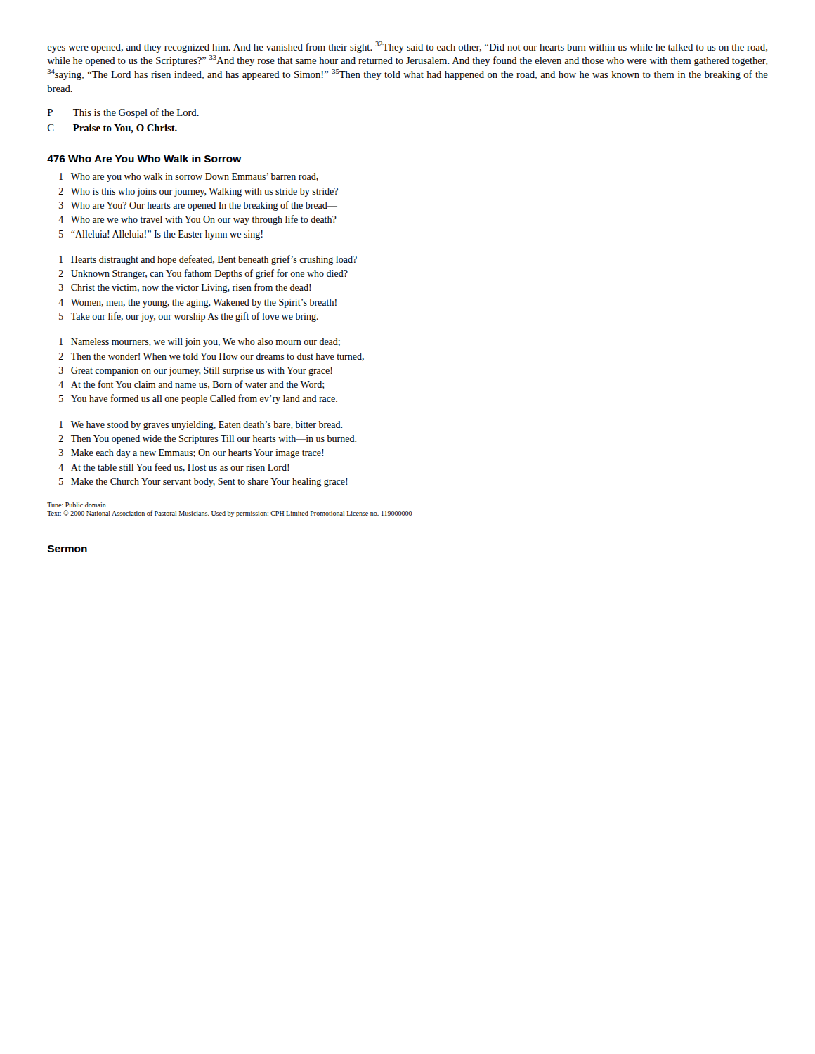eyes were opened, and they recognized him. And he vanished from their sight. 32They said to each other, “Did not our hearts burn within us while he talked to us on the road, while he opened to us the Scriptures?” 33And they rose that same hour and returned to Jerusalem. And they found the eleven and those who were with them gathered together, 34saying, “The Lord has risen indeed, and has appeared to Simon!” 35Then they told what had happened on the road, and how he was known to them in the breaking of the bread.
| P | This is the Gospel of the Lord. |
| C | Praise to You, O Christ. |
476 Who Are You Who Walk in Sorrow
| 1 | Who are you who walk in sorrow Down Emmaus’ barren road, |
| 2 | Who is this who joins our journey, Walking with us stride by stride? |
| 3 | Who are You? Our hearts are opened In the breaking of the bread— |
| 4 | Who are we who travel with You On our way through life to death? |
| 5 | “Alleluia! Alleluia!” Is the Easter hymn we sing! |
| 1 | Hearts distraught and hope defeated, Bent beneath grief’s crushing load? |
| 2 | Unknown Stranger, can You fathom Depths of grief for one who died? |
| 3 | Christ the victim, now the victor Living, risen from the dead! |
| 4 | Women, men, the young, the aging, Wakened by the Spirit’s breath! |
| 5 | Take our life, our joy, our worship As the gift of love we bring. |
| 1 | Nameless mourners, we will join you, We who also mourn our dead; |
| 2 | Then the wonder! When we told You How our dreams to dust have turned, |
| 3 | Great companion on our journey, Still surprise us with Your grace! |
| 4 | At the font You claim and name us, Born of water and the Word; |
| 5 | You have formed us all one people Called from ev’ry land and race. |
| 1 | We have stood by graves unyielding, Eaten death’s bare, bitter bread. |
| 2 | Then You opened wide the Scriptures Till our hearts with—in us burned. |
| 3 | Make each day a new Emmaus; On our hearts Your image trace! |
| 4 | At the table still You feed us, Host us as our risen Lord! |
| 5 | Make the Church Your servant body, Sent to share Your healing grace! |
Tune: Public domain
Text: © 2000 National Association of Pastoral Musicians. Used by permission: CPH Limited Promotional License no. 119000000
Sermon